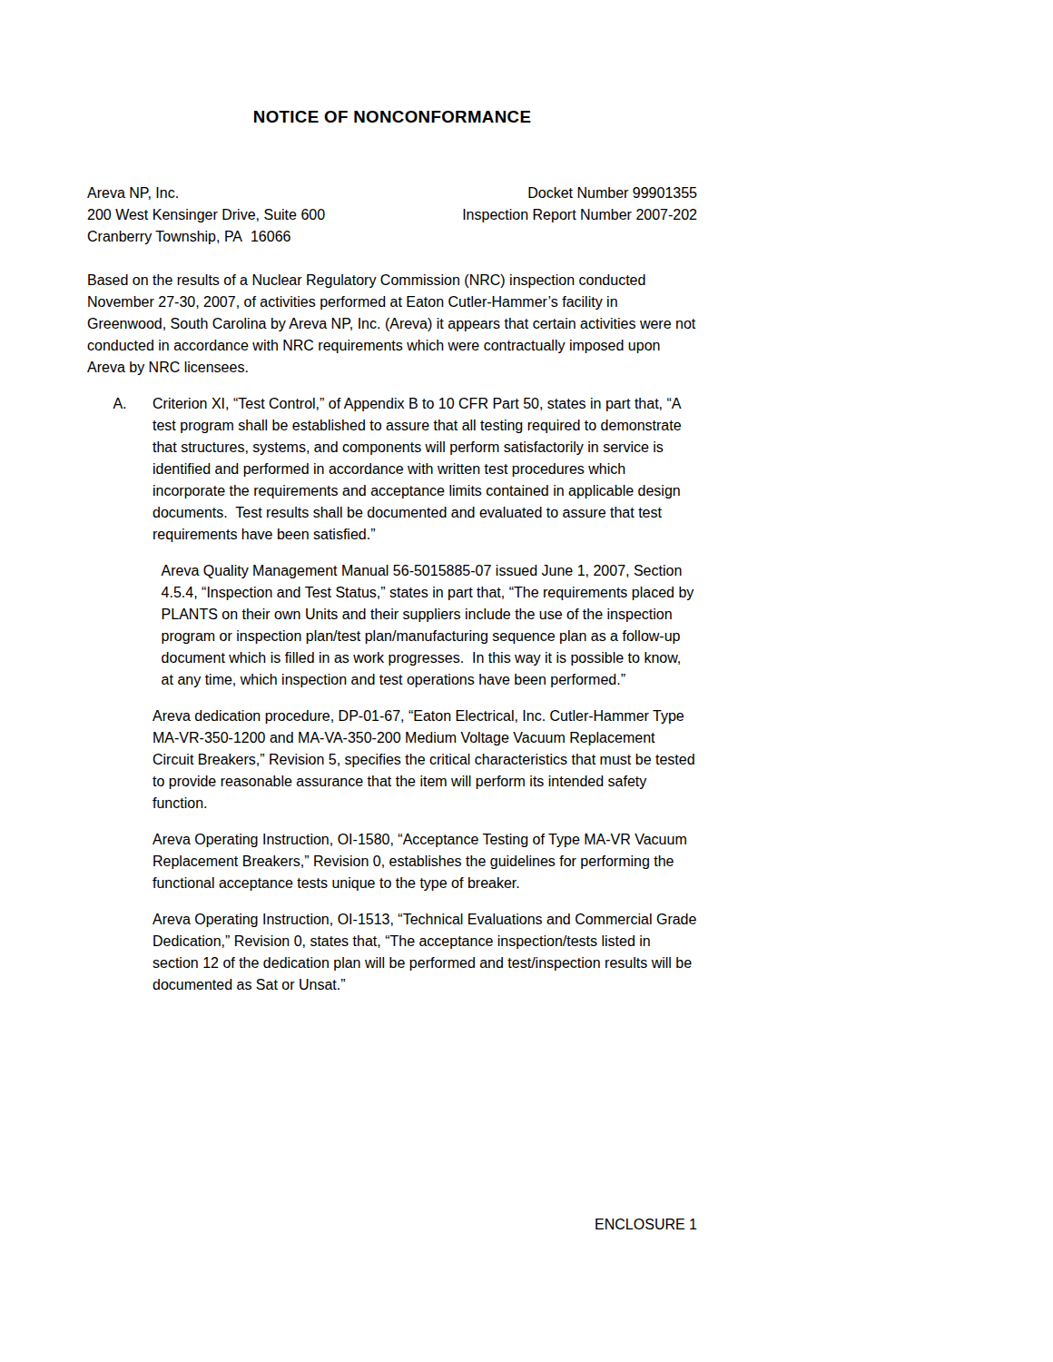NOTICE OF NONCONFORMANCE
Areva NP, Inc.
200 West Kensinger Drive, Suite 600
Cranberry Township, PA 16066
Docket Number 99901355
Inspection Report Number 2007-202
Based on the results of a Nuclear Regulatory Commission (NRC) inspection conducted November 27-30, 2007, of activities performed at Eaton Cutler-Hammer’s facility in Greenwood, South Carolina by Areva NP, Inc. (Areva) it appears that certain activities were not conducted in accordance with NRC requirements which were contractually imposed upon Areva by NRC licensees.
Criterion XI, “Test Control,” of Appendix B to 10 CFR Part 50, states in part that, “A test program shall be established to assure that all testing required to demonstrate that structures, systems, and components will perform satisfactorily in service is identified and performed in accordance with written test procedures which incorporate the requirements and acceptance limits contained in applicable design documents. Test results shall be documented and evaluated to assure that test requirements have been satisfied.”
Areva Quality Management Manual 56-5015885-07 issued June 1, 2007, Section 4.5.4, “Inspection and Test Status,” states in part that, “The requirements placed by PLANTS on their own Units and their suppliers include the use of the inspection program or inspection plan/test plan/manufacturing sequence plan as a follow-up document which is filled in as work progresses. In this way it is possible to know, at any time, which inspection and test operations have been performed.”
Areva dedication procedure, DP-01-67, “Eaton Electrical, Inc. Cutler-Hammer Type MA-VR-350-1200 and MA-VA-350-200 Medium Voltage Vacuum Replacement Circuit Breakers,” Revision 5, specifies the critical characteristics that must be tested to provide reasonable assurance that the item will perform its intended safety function.
Areva Operating Instruction, OI-1580, “Acceptance Testing of Type MA-VR Vacuum Replacement Breakers,” Revision 0, establishes the guidelines for performing the functional acceptance tests unique to the type of breaker.
Areva Operating Instruction, OI-1513, “Technical Evaluations and Commercial Grade Dedication,” Revision 0, states that, “The acceptance inspection/tests listed in section 12 of the dedication plan will be performed and test/inspection results will be documented as Sat or Unsat.”
ENCLOSURE 1